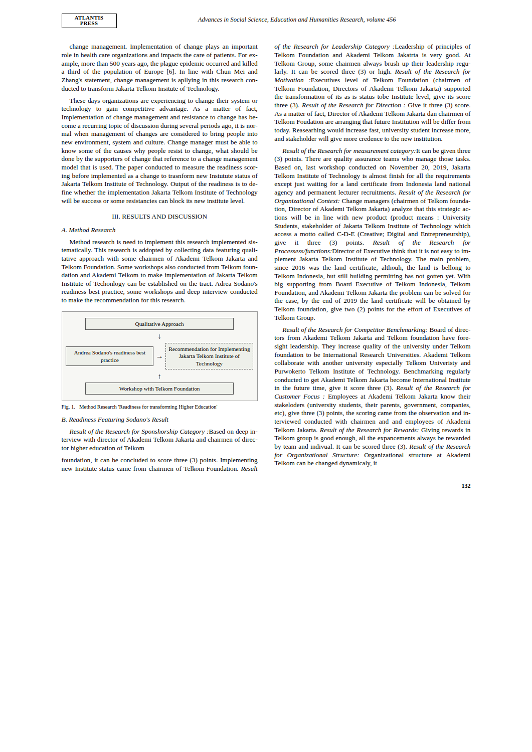ATLANTIS PRESS
Advances in Social Science, Education and Humanities Research, volume 456
change management. Implementation of change plays an important role in health care organizations and impacts the care of patients. For example, more than 500 years ago, the plague epidemic occurred and killed a third of the population of Europe [6]. In line with Chun Mei and Zhang's statement, change management is apllying in this research conducted to transform Jakarta Telkom Insitute of Technology.
These days organizations are experiencing to change their system or technology to gain competitive advantage. As a matter of fact, Implementation of change management and resistance to change has become a recurring topic of discussion during several periods ago, it is normal when management of changes are considered to bring people into new environment, system and culture. Change manager must be able to know some of the causes why people resist to change, what should be done by the supporters of change that reference to a change management model that is used. The paper conducted to measure the readiness scoring before implemented as a change to trasnform new Instutute status of Jakarta Telkom Institute of Technology. Output of the readiness is to define whether the implementation Jakarta Telkom Institute of Technology will be success or some resistancies can block its new institute level.
III. RESULTS AND DISCUSSION
A. Method Research
Method research is need to implement this research implemented sistematically. This research is addopted by collecting data featuring qualitative approach with some chairmen of Akademi Telkom Jakarta and Telkom Foundation. Some workshops also conducted from Telkom foundation and Akademi Telkom to make implementation of Jakarta Telkom Institute of Techonlogy can be established on the tract. Adrea Sodano's readiness best practice, some workshops and deep interview conducted to make the recommendation for this research.
Qualitative Approach
↓
Andrea Sodano's readiness best practice
→
Recommendation for Implementing Jakarta Telkom Institute of Technology
↑
Workshop with Telkom Foundation
Fig. 1. Method Research 'Readiness for transforming Higher Education'
B. Readiness Featuring Sodano's Result
Result of the Research for Sponshorship Category : Based on deep interview with director of Akademi Telkom Jakarta and chairmen of director higher education of Telkom
foundation, it can be concluded to score three (3) points. Implementing new Institute status came from chairmen of Telkom Foundation. Result of the Research for Leadership Category : Leadership of principles of Telkom Foundation and Akademi Telkom Jakatrta is very good. At Telkom Group, some chairmen always brush up their leadership regularly. It can be scored three (3) or high. Result of the Research for Motivation : Executives level of Telkom Foundation (chairmen of Telkom Foundation, Directors of Akademi Telkom Jakarta) supported the transformation of its as-is status tobe Institute level, give its score three (3). Result of the Research for Direction : Give it three (3) score. As a matter of fact, Director of Akademi Telkom Jakarta dan chairmen of Telkom Foudation are arranging that future Institution will be differ from today. Reasearhing would increase fast, university student increase more, and stakeholder will give more credence to the new institution.
Result of the Research for measurement category: It can be given three (3) points. There are quality assurance teams who manage those tasks. Based on, last workshop conducted on November 20, 2019, Jakarta Telkom Institute of Technology is almost finish for all the requirements except just waiting for a land certificate from Indonesia land national agency and permanent lecturer recruitments. Result of the Research for Organizational Context: Change managers (chairmen of Telkom foundation, Director of Akademi Telkom Jakarta) analyze that this strategic actions will be in line with new product (product means : University Students, stakeholder of Jakarta Telkom Institute of Technology which access a motto called C-D-E (Creative; Digital and Entrepreneurship), give it three (3) points. Result of the Research for Processess/functions: Director of Executive think that it is not easy to implement Jakarta Telkom Institute of Technology. The main problem, since 2016 was the land certificate, althouh, the land is bellong to Telkom Indonesia, but still building permitting has not gotten yet. With big supporting from Board Executive of Telkom Indonesia, Telkom Foundation, and Akademi Telkom Jakarta the problem can be solved for the case, by the end of 2019 the land certificate will be obtained by Telkom foundation, give two (2) points for the effort of Executives of Telkom Group.
Result of the Research for Competitor Benchmarking: Board of directors from Akademi Telkom Jakarta and Telkom foundation have foresight leadership. They increase quality of the university under Telkom foundation to be International Research Universities. Akademi Telkom collaborate with another university especially Telkom Univeristy and Purwokerto Telkom Institute of Technology. Benchmarking regularly conducted to get Akademi Telkom Jakarta become International Institute in the future time, give it score three (3). Result of the Research for Customer Focus : Employees at Akademi Telkom Jakarta know their stakeloders (university students, their parents, government, companies, etc), give three (3) points, the scoring came from the observation and interviewed conducted with chairmen and and employees of Akademi Telkom Jakarta. Result of the Research for Rewards: Giving rewards in Telkom group is good enough, all the expancements always be rewarded by team and indivual. It can be scored three (3). Result of the Research for Organizational Structure: Organizational structure at Akademi Telkom can be changed dynamicaly, it
132